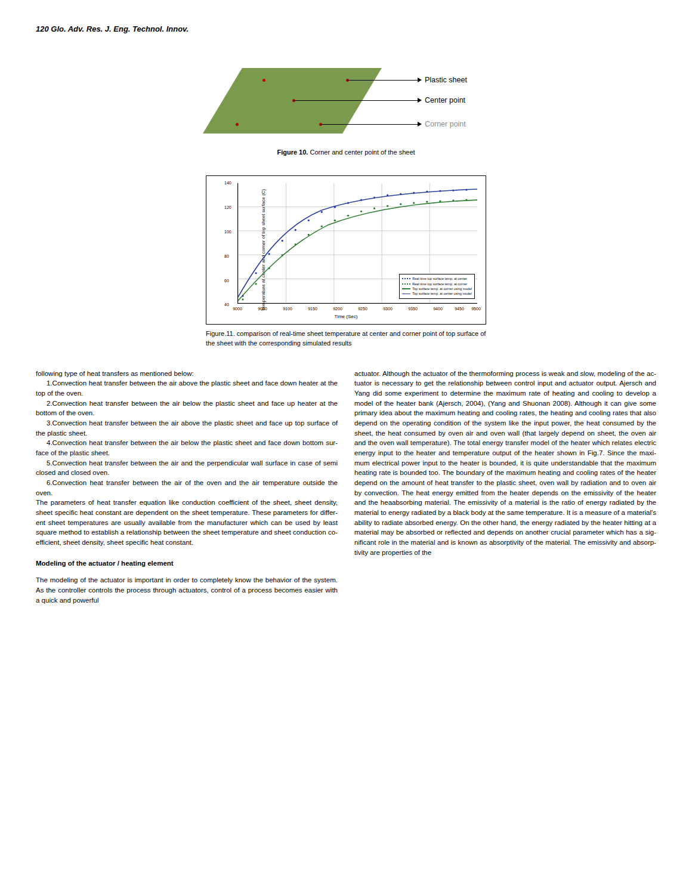120 Glo. Adv. Res. J. Eng. Technol. Innov.
Plastic sheet
Center point
Corner point
Figure 10. Corner and center point of the sheet
Temperature at center and corner of top sheet surface (C)
140
120
100
80
60
40
9000
9050
9100
9150
9200
9250
9300
9350
9400
9450
9500
Time (Sec)
Real time top surface temp. at center
Real time top surface temp. at corner
Top surface temp. at corner using model
Top surface temp. at center using model
Figure.11. comparison of real-time sheet temperature at center and corner point of top surface of the sheet with the corresponding simulated results
following type of heat transfers as mentioned below:
1.Convection heat transfer between the air above the plastic sheet and face down heater at the top of the oven.
2.Convection heat transfer between the air below the plastic sheet and face up heater at the bottom of the oven.
3.Convection heat transfer between the air above the plastic sheet and face up top surface of the plastic sheet.
4.Convection heat transfer between the air below the plastic sheet and face down bottom surface of the plastic sheet.
5.Convection heat transfer between the air and the perpendicular wall surface in case of semi closed and closed oven.
6.Convection heat transfer between the air of the oven and the air temperature outside the oven.
The parameters of heat transfer equation like conduction coefficient of the sheet, sheet density, sheet specific heat constant are dependent on the sheet temperature. These parameters for different sheet temperatures are usually available from the manufacturer which can be used by least square method to establish a relationship between the sheet temperature and sheet conduction coefficient, sheet density, sheet specific heat constant.
Modeling of the actuator / heating element
The modeling of the actuator is important in order to completely know the behavior of the system. As the controller controls the process through actuators, control of a process becomes easier with a quick and powerful
actuator. Although the actuator of the thermoforming process is weak and slow, modeling of the actuator is necessary to get the relationship between control input and actuator output. Ajersch and Yang did some experiment to determine the maximum rate of heating and cooling to develop a model of the heater bank (Ajersch, 2004), (Yang and Shuonan 2008). Although it can give some primary idea about the maximum heating and cooling rates, the heating and cooling rates that also depend on the operating condition of the system like the input power, the heat consumed by the sheet, the heat consumed by oven air and oven wall (that largely depend on sheet, the oven air and the oven wall temperature). The total energy transfer model of the heater which relates electric energy input to the heater and temperature output of the heater shown in Fig.7. Since the maximum electrical power input to the heater is bounded, it is quite understandable that the maximum heating rate is bounded too. The boundary of the maximum heating and cooling rates of the heater depend on the amount of heat transfer to the plastic sheet, oven wall by radiation and to oven air by convection. The heat energy emitted from the heater depends on the emissivity of the heater and the heaabsorbing material. The emissivity of a material is the ratio of energy radiated by the material to energy radiated by a black body at the same temperature. It is a measure of a material's ability to radiate absorbed energy. On the other hand, the energy radiated by the heater hitting at a material may be absorbed or reflected and depends on another crucial parameter which has a significant role in the material and is known as absorptivity of the material. The emissivity and absorptivity are properties of the